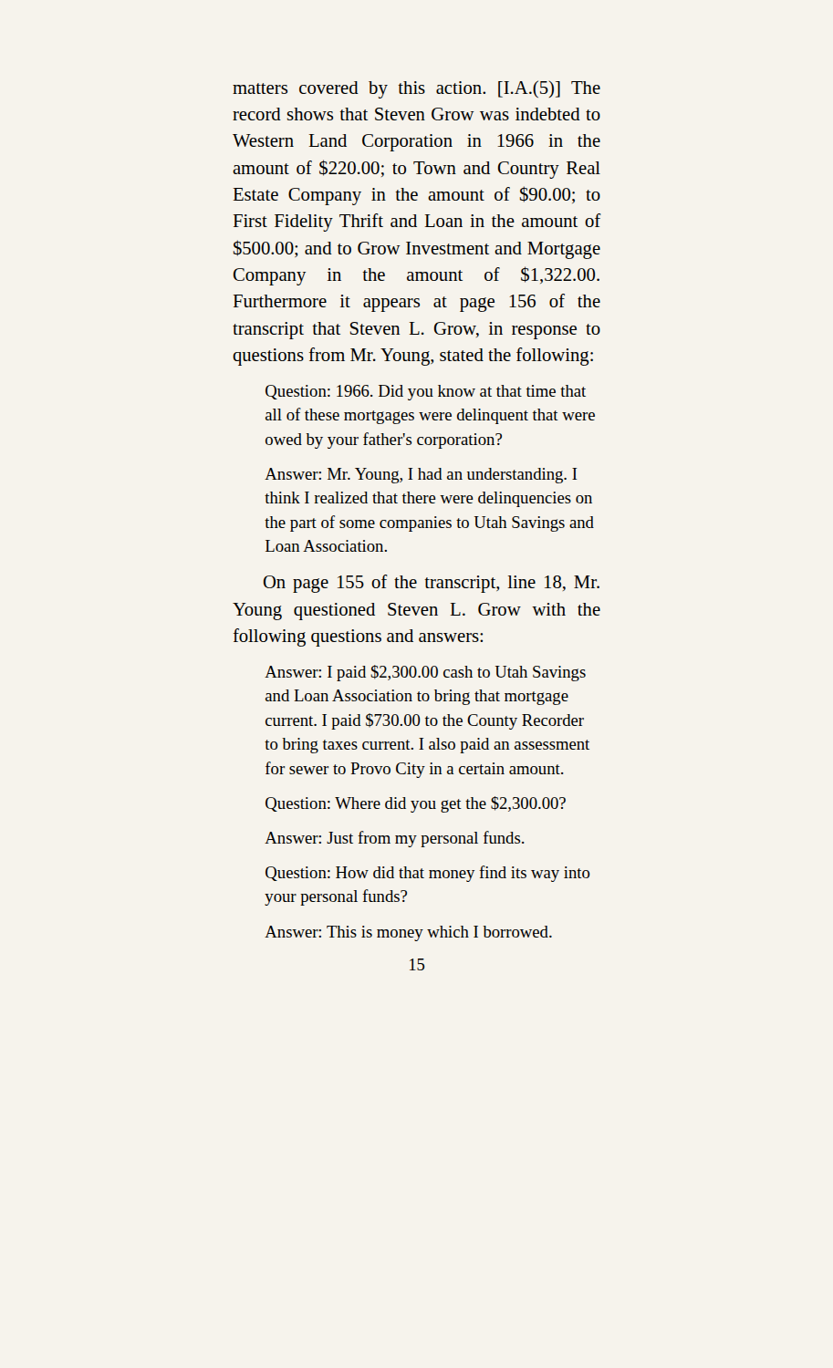matters covered by this action. [I.A.(5)] The record shows that Steven Grow was indebted to Western Land Corporation in 1966 in the amount of $220.00; to Town and Country Real Estate Company in the amount of $90.00; to First Fidelity Thrift and Loan in the amount of $500.00; and to Grow Investment and Mortgage Company in the amount of $1,322.00. Furthermore it appears at page 156 of the transcript that Steven L. Grow, in response to questions from Mr. Young, stated the following:
Question: 1966. Did you know at that time that all of these mortgages were delinquent that were owed by your father's corporation?
Answer: Mr. Young, I had an understanding. I think I realized that there were delinquencies on the part of some companies to Utah Savings and Loan Association.
On page 155 of the transcript, line 18, Mr. Young questioned Steven L. Grow with the following questions and answers:
Answer: I paid $2,300.00 cash to Utah Savings and Loan Association to bring that mortgage current. I paid $730.00 to the County Recorder to bring taxes current. I also paid an assessment for sewer to Provo City in a certain amount.
Question: Where did you get the $2,300.00?
Answer: Just from my personal funds.
Question: How did that money find its way into your personal funds?
Answer: This is money which I borrowed.
15